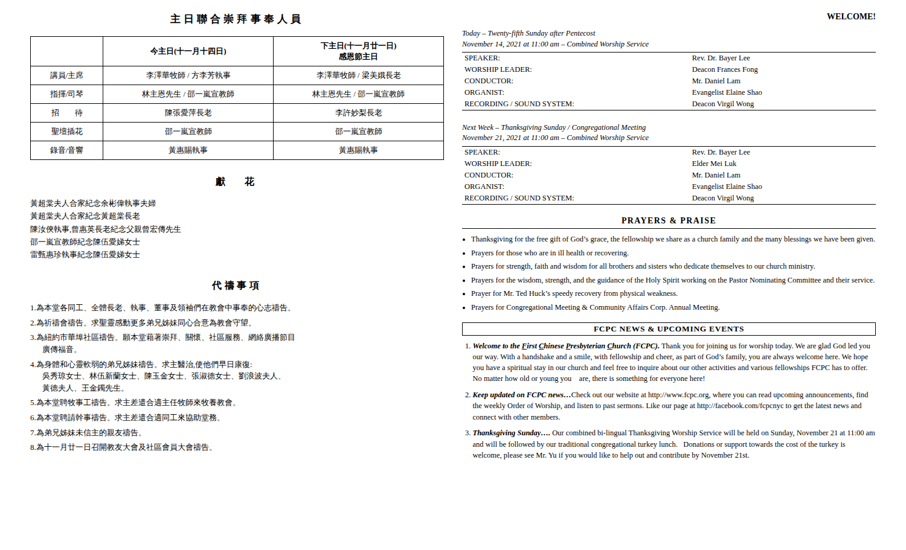主日聯合崇拜事奉人員
| | 今主日(十一月十四日) | 下主日(十一月廿一日) 感恩節主日 |
| --- | --- | --- |
| 講員/主席 | 李澤華牧師 / 方李芳執事 | 李澤華牧師 / 梁美娥長老 |
| 指揮/司琴 | 林主恩先生 / 邵一嵐宣教師 | 林主恩先生 / 邵一嵐宣教師 |
| 招 待 | 陳張愛萍長老 | 李許妙梨長老 |
| 聖壇插花 | 邵一嵐宣教師 | 邵一嵐宣教師 |
| 錄音/音響 | 黃惠賜執事 | 黃惠賜執事 |
獻　花
黃超棠夫人合家紀念余彬偉執事夫婦
黃超棠夫人合家紀念黃超棠長老
陳汝俠執事,曾惠英長老紀念父親曾宏傳先生
邵一嵐宣教師紀念陳伍愛娣女士
雷甄惠珍執事紀念陳伍愛娣女士
代禱事項
1.為本堂各同工、全體長老、執事、董事及領袖們在教會中事奉的心志禱告。
2.為祈禱會禱告。求聖靈感動更多弟兄姊妹同心合意為教會守望。
3.為紐約市華埠社區禱告。願本堂藉著崇拜、關懷、社區服務、網絡廣播節目廣傳福音。
4.為身體和心靈軟弱的弟兄姊妹禱告。求主醫治,使他們早日康復:吳秀琼女士、林伍新蘭女士、陳玉金女士、張淑德女士、劉浪波夫人、黃德夫人、王金鐲先生。
5.為本堂聘牧事工禱告。求主差遣合適主任牧師來牧養教會。
6.為本堂聘請幹事禱告。求主差遣合適同工來協助堂務。
7.為弟兄姊妹未信主的親友禱告。
8.為十一月廿一日召開教友大會及社區會員大會禱告。
WELCOME!
Today – Twenty-fifth Sunday after Pentecost
November 14, 2021 at 11:00 am – Combined Worship Service
| SPEAKER: | Rev. Dr. Bayer Lee |
| WORSHIP LEADER: | Deacon Frances Fong |
| CONDUCTOR: | Mr. Daniel Lam |
| ORGANIST: | Evangelist Elaine Shao |
| RECORDING / SOUND SYSTEM: | Deacon Virgil Wong |
Next Week – Thanksgiving Sunday / Congregational Meeting
November 21, 2021 at 11:00 am – Combined Worship Service
| SPEAKER: | Rev. Dr. Bayer Lee |
| WORSHIP LEADER: | Elder Mei Luk |
| CONDUCTOR: | Mr. Daniel Lam |
| ORGANIST: | Evangelist Elaine Shao |
| RECORDING / SOUND SYSTEM: | Deacon Virgil Wong |
PRAYERS & PRAISE
Thanksgiving for the free gift of God’s grace, the fellowship we share as a church family and the many blessings we have been given.
Prayers for those who are in ill health or recovering.
Prayers for strength, faith and wisdom for all brothers and sisters who dedicate themselves to our church ministry.
Prayers for the wisdom, strength, and the guidance of the Holy Spirit working on the Pastor Nominating Committee and their service.
Prayer for Mr. Ted Huck’s speedy recovery from physical weakness.
Prayers for Congregational Meeting & Community Affairs Corp. Annual Meeting.
FCPC NEWS & UPCOMING EVENTS
Welcome to the First Chinese Presbyterian Church (FCPC). Thank you for joining us for worship today. We are glad God led you our way. With a handshake and a smile, with fellowship and cheer, as part of God’s family, you are always welcome here. We hope you have a spiritual stay in our church and feel free to inquire about our other activities and various fellowships FCPC has to offer. No matter how old or young you are, there is something for everyone here!
Keep updated on FCPC news…Check out our website at http://www.fcpc.org, where you can read upcoming announcements, find the weekly Order of Worship, and listen to past sermons. Like our page at http://facebook.com/fcpcnyc to get the latest news and connect with other members.
Thanksgiving Sunday…. Our combined bi-lingual Thanksgiving Worship Service will be held on Sunday, November 21 at 11:00 am and will be followed by our traditional congregational turkey lunch. Donations or support towards the cost of the turkey is welcome, please see Mr. Yu if you would like to help out and contribute by November 21st.